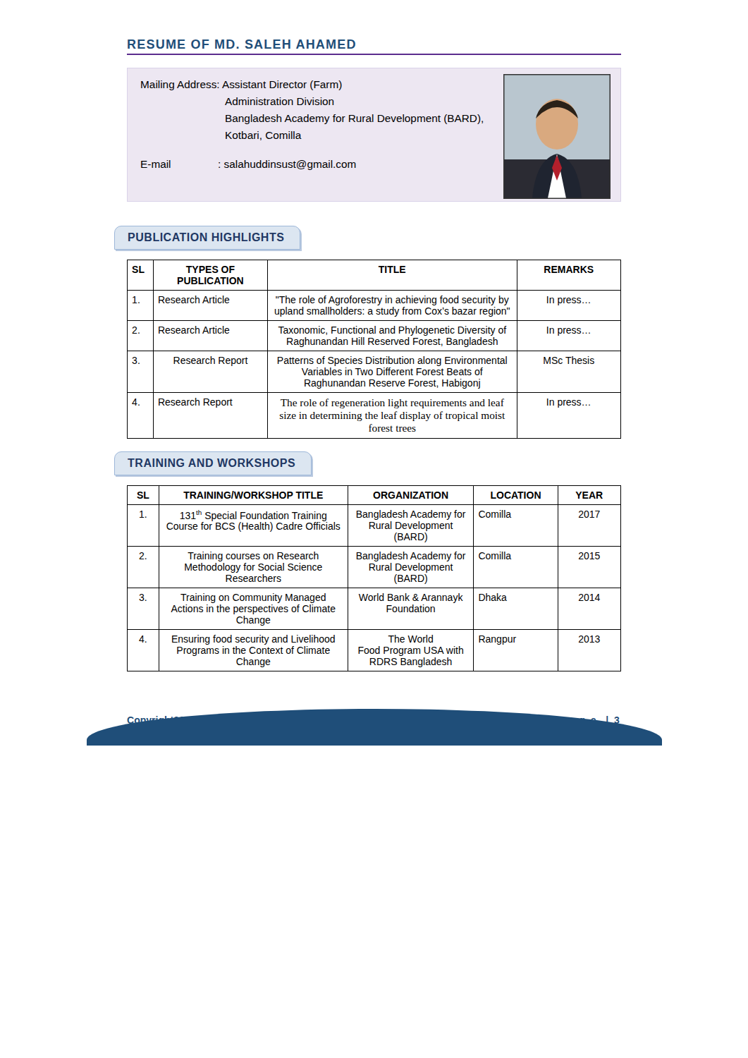Resume of Md. Saleh Ahamed
Mailing Address: Assistant Director (Farm)
Administration Division
Bangladesh Academy for Rural Development (BARD),
Kotbari, Comilla
E-mail: salahuddinsust@gmail.com
PUBLICATION HIGHLIGHTS
| SL | TYPES OF PUBLICATION | TITLE | REMARKS |
| --- | --- | --- | --- |
| 1. | Research Article | "The role of Agroforestry in achieving food security by upland smallholders: a study from Cox’s bazar region" | In press… |
| 2. | Research Article | Taxonomic, Functional and Phylogenetic Diversity of Raghunandan Hill Reserved Forest, Bangladesh | In press… |
| 3. | Research Report | Patterns of Species Distribution along Environmental Variables in Two Different Forest Beats of Raghunandan Reserve Forest, Habigonj | MSc Thesis |
| 4. | Research Report | The role of regeneration light requirements and leaf size in determining the leaf display of tropical moist forest trees | In press… |
TRAINING AND WORKSHOPS
| SL | TRAINING/WORKSHOP TITLE | ORGANIZATION | LOCATION | YEAR |
| --- | --- | --- | --- | --- |
| 1. | 131 th Special Foundation Training Course for BCS (Health) Cadre Officials | Bangladesh Academy for Rural Development (BARD) | Comilla | 2017 |
| 2. | Training courses on Research Methodology for Social Science Researchers | Bangladesh Academy for Rural Development (BARD) | Comilla | 2015 |
| 3. | Training on Community Managed Actions in the perspectives of Climate Change | World Bank & Arannayk Foundation | Dhaka | 2014 |
| 4. | Ensuring food security and Livelihood Programs in the Context of Climate Change | The World Food Program USA with RDRS Bangladesh | Rangpur | 2013 |
Copyright2015©BARD, Kotbari, Comilla P a g e | 3